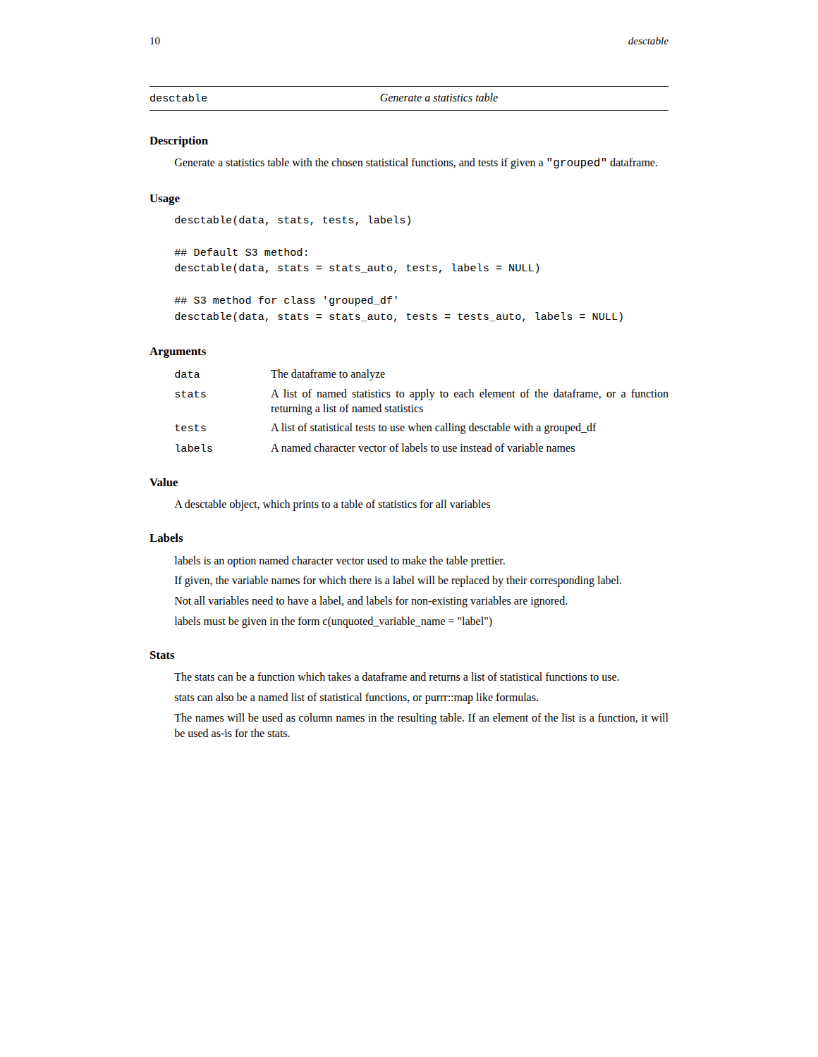10 desctable
desctable Generate a statistics table
Description
Generate a statistics table with the chosen statistical functions, and tests if given a "grouped" dataframe.
Usage
desctable(data, stats, tests, labels)

## Default S3 method:
desctable(data, stats = stats_auto, tests, labels = NULL)

## S3 method for class 'grouped_df'
desctable(data, stats = stats_auto, tests = tests_auto, labels = NULL)
Arguments
data
The dataframe to analyze
stats
A list of named statistics to apply to each element of the dataframe, or a function returning a list of named statistics
tests
A list of statistical tests to use when calling desctable with a grouped_df
labels
A named character vector of labels to use instead of variable names
Value
A desctable object, which prints to a table of statistics for all variables
Labels
labels is an option named character vector used to make the table prettier.
If given, the variable names for which there is a label will be replaced by their corresponding label.
Not all variables need to have a label, and labels for non-existing variables are ignored.
labels must be given in the form c(unquoted_variable_name = "label")
Stats
The stats can be a function which takes a dataframe and returns a list of statistical functions to use.
stats can also be a named list of statistical functions, or purrr::map like formulas.
The names will be used as column names in the resulting table. If an element of the list is a function, it will be used as-is for the stats.